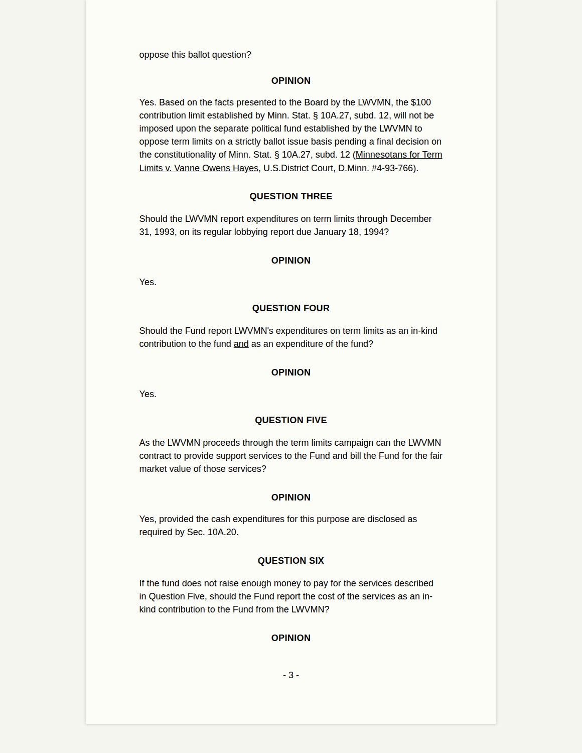oppose this ballot question?
OPINION
Yes. Based on the facts presented to the Board by the LWVMN, the $100 contribution limit established by Minn. Stat. § 10A.27, subd. 12, will not be imposed upon the separate political fund established by the LWVMN to oppose term limits on a strictly ballot issue basis pending a final decision on the constitutionality of Minn. Stat. § 10A.27, subd. 12 (Minnesotans for Term Limits v. Vanne Owens Hayes, U.S.District Court, D.Minn. #4-93-766).
QUESTION THREE
Should the LWVMN report expenditures on term limits through December 31, 1993, on its regular lobbying report due January 18, 1994?
OPINION
Yes.
QUESTION FOUR
Should the Fund report LWVMN's expenditures on term limits as an in-kind contribution to the fund and as an expenditure of the fund?
OPINION
Yes.
QUESTION FIVE
As the LWVMN proceeds through the term limits campaign can the LWVMN contract to provide support services to the Fund and bill the Fund for the fair market value of those services?
OPINION
Yes, provided the cash expenditures for this purpose are disclosed as required by Sec. 10A.20.
QUESTION SIX
If the fund does not raise enough money to pay for the services described in Question Five, should the Fund report the cost of the services as an in-kind contribution to the Fund from the LWVMN?
OPINION
- 3 -